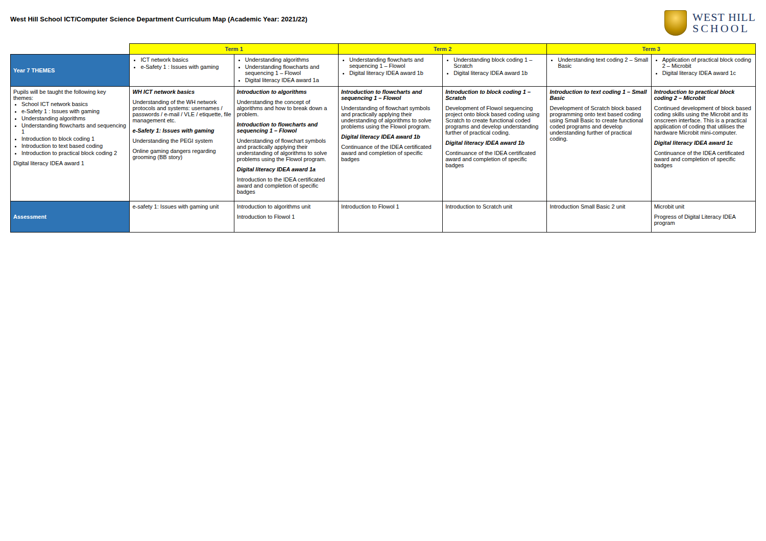West Hill School ICT/Computer Science Department Curriculum Map (Academic Year: 2021/22)
WEST HILL
SCHOOL
| | Term 1 | Term 2 | Term 3 |
| Year 7 THEMES | ICT network basics e-Safety 1 : Issues with gaming | Understanding algorithms Understanding flowcharts and sequencing 1 – Flowol Digital literacy IDEA award 1a | Understanding flowcharts and sequencing 1 – Flowol Digital literacy IDEA award 1b | Understanding block coding 1 – Scratch Digital literacy IDEA award 1b | Understanding text coding 2 – Small Basic | Application of practical block coding 2 – Microbit Digital literacy IDEA award 1c |
| Pupils will be taught the following key themes: School ICT network basics e-Safety 1 : Issues with gaming Understanding algorithms Understanding flowcharts and sequencing 1 Introduction to block coding 1 Introduction to text based coding Introduction to practical block coding 2 Digital literacy IDEA award 1 | WH ICT network basics Understanding of the WH network protocols and systems: usernames / passwords / e-mail / VLE / etiquette, file management etc. e-Safety 1: Issues with gaming Understanding the PEGI system Online gaming dangers regarding grooming (BB story) | Introduction to algorithms Understanding the concept of algorithms and how to break down a problem. Introduction to flowcharts and sequencing 1 – Flowol Understanding of flowchart symbols and practically applying their understanding of algorithms to solve problems using the Flowol program. Digital literacy IDEA award 1a Introduction to the IDEA certificated award and completion of specific badges | Introduction to flowcharts and sequencing 1 – Flowol Understanding of flowchart symbols and practically applying their understanding of algorithms to solve problems using the Flowol program. Digital literacy IDEA award 1b Continuance of the IDEA certificated award and completion of specific badges | Introduction to block coding 1 – Scratch Development of Flowol sequencing project onto block based coding using Scratch to create functional coded programs and develop understanding further of practical coding. Digital literacy IDEA award 1b Continuance of the IDEA certificated award and completion of specific badges | Introduction to text coding 1 – Small Basic Development of Scratch block based programming onto text based coding using Small Basic to create functional coded programs and develop understanding further of practical coding. | Introduction to practical block coding 2 – Microbit Continued development of block based coding skills using the Microbit and its onscreen interface. This is a practical application of coding that utilises the hardware Microbit mini-computer. Digital literacy IDEA award 1c Continuance of the IDEA certificated award and completion of specific badges |
| Assessment | e-safety 1: Issues with gaming unit | Introduction to algorithms unit Introduction to Flowol 1 | Introduction to Flowol 1 | Introduction to Scratch unit | Introduction Small Basic 2 unit | Microbit unit Progress of Digital Literacy IDEA program |